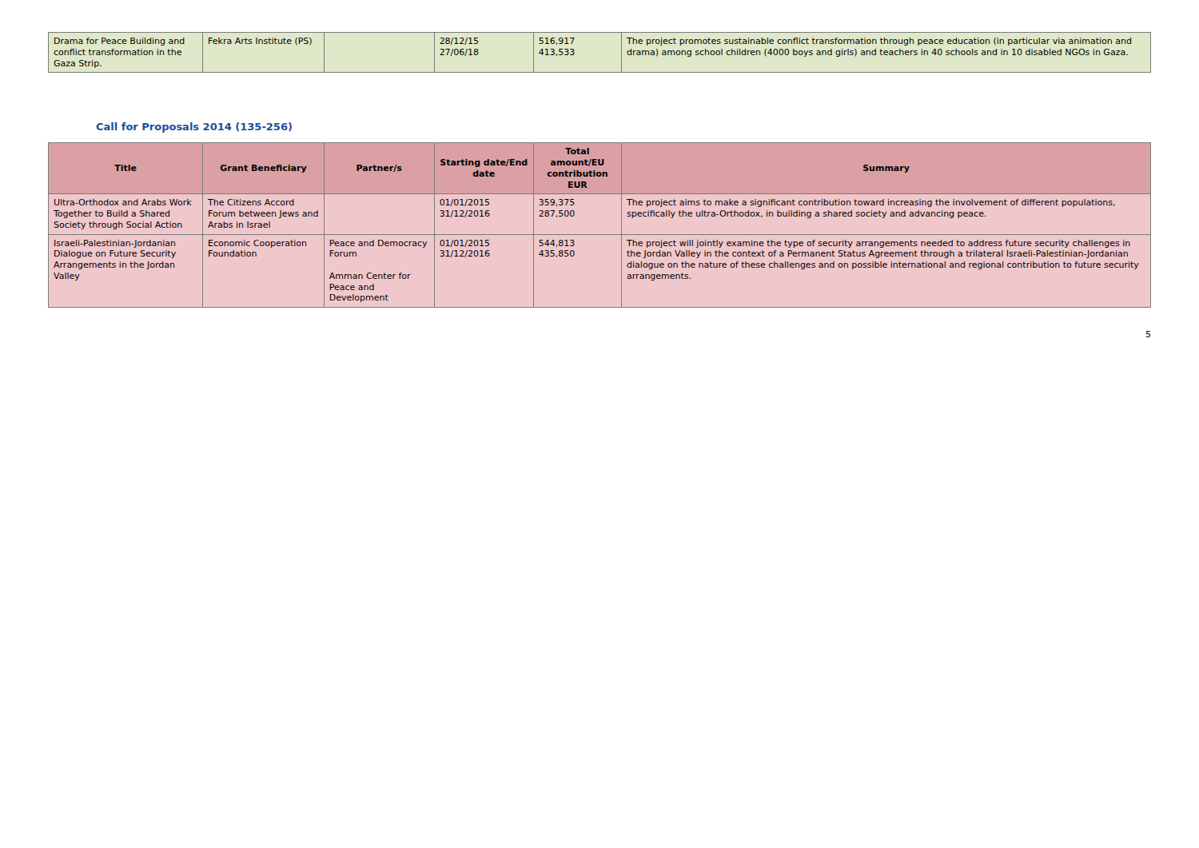| Drama for Peace Building and conflict transformation in the Gaza Strip. | Fekra Arts Institute (PS) | | 28/12/15 27/06/18 | 516,917 413,533 | The project promotes sustainable conflict transformation through peace education (in particular via animation and drama) among school children (4000 boys and girls) and teachers in 40 schools and in 10 disabled NGOs in Gaza. |
Call for Proposals 2014 (135-256)
| Title | Grant Beneficiary | Partner/s | Starting date/End date | Total amount/EU contribution EUR | Summary |
| --- | --- | --- | --- | --- | --- |
| Ultra-Orthodox and Arabs Work Together to Build a Shared Society through Social Action | The Citizens Accord Forum between Jews and Arabs in Israel | | 01/01/2015 31/12/2016 | 359,375 287,500 | The project aims to make a significant contribution toward increasing the involvement of different populations, specifically the ultra-Orthodox, in building a shared society and advancing peace. |
| Israeli-Palestinian-Jordanian Dialogue on Future Security Arrangements in the Jordan Valley | Economic Cooperation Foundation | Peace and Democracy Forum Amman Center for Peace and Development | 01/01/2015 31/12/2016 | 544,813 435,850 | The project will jointly examine the type of security arrangements needed to address future security challenges in the Jordan Valley in the context of a Permanent Status Agreement through a trilateral Israeli-Palestinian-Jordanian dialogue on the nature of these challenges and on possible international and regional contribution to future security arrangements. |
5